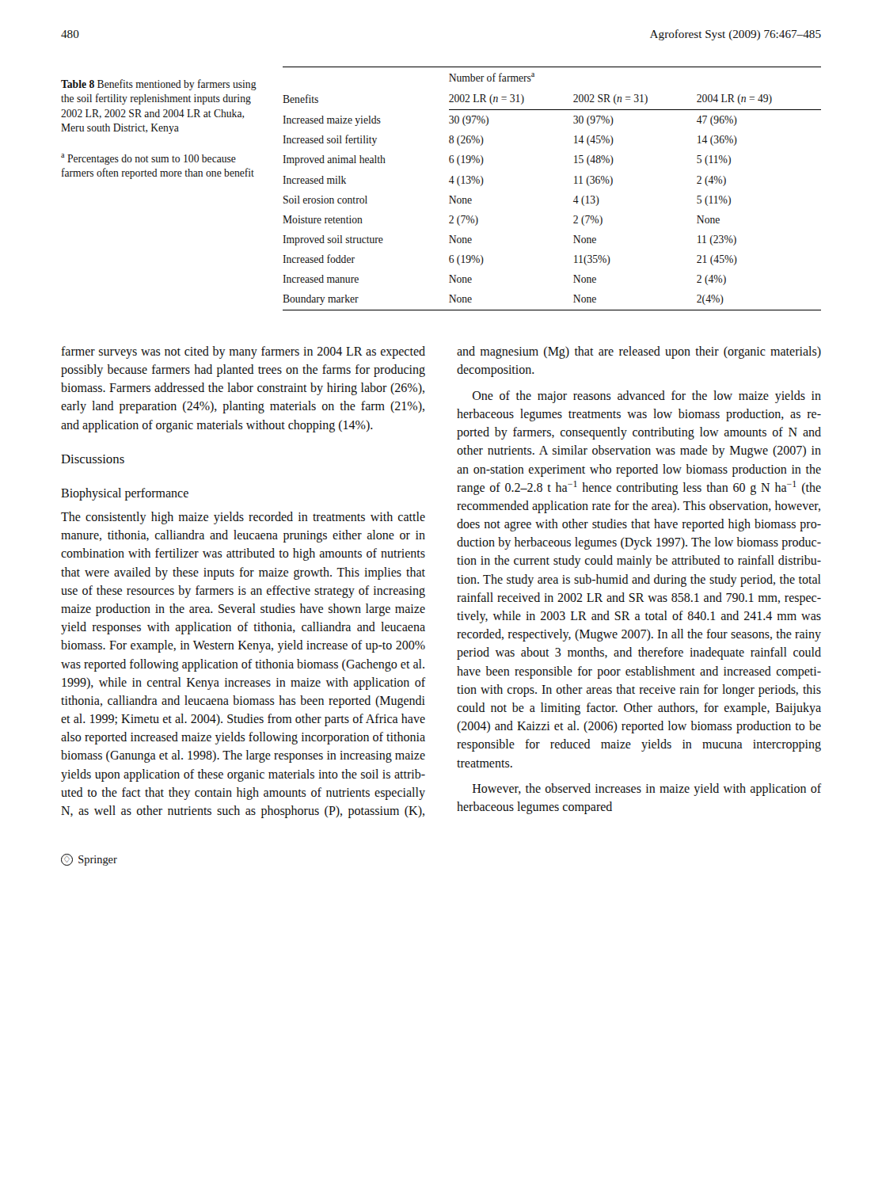480 Agroforest Syst (2009) 76:467–485
Table 8 Benefits mentioned by farmers using the soil fertility replenishment inputs during 2002 LR, 2002 SR and 2004 LR at Chuka, Meru south District, Kenya
a Percentages do not sum to 100 because farmers often reported more than one benefit
| Benefits | Number of farmers a |
| --- | --- |
| 2002 LR ( n = 31) | 2002 SR ( n = 31) | 2004 LR ( n = 49) |
| Increased maize yields | 30 (97%) | 30 (97%) | 47 (96%) |
| Increased soil fertility | 8 (26%) | 14 (45%) | 14 (36%) |
| Improved animal health | 6 (19%) | 15 (48%) | 5 (11%) |
| Increased milk | 4 (13%) | 11 (36%) | 2 (4%) |
| Soil erosion control | None | 4 (13) | 5 (11%) |
| Moisture retention | 2 (7%) | 2 (7%) | None |
| Improved soil structure | None | None | 11 (23%) |
| Increased fodder | 6 (19%) | 11(35%) | 21 (45%) |
| Increased manure | None | None | 2 (4%) |
| Boundary marker | None | None | 2(4%) |
farmer surveys was not cited by many farmers in 2004 LR as expected possibly because farmers had planted trees on the farms for producing biomass. Farmers addressed the labor constraint by hiring labor (26%), early land preparation (24%), planting materials on the farm (21%), and application of organic materials without chopping (14%).
Discussions
Biophysical performance
The consistently high maize yields recorded in treatments with cattle manure, tithonia, calliandra and leucaena prunings either alone or in combination with fertilizer was attributed to high amounts of nutrients that were availed by these inputs for maize growth. This implies that use of these resources by farmers is an effective strategy of increasing maize production in the area. Several studies have shown large maize yield responses with application of tithonia, calliandra and leucaena biomass. For example, in Western Kenya, yield increase of up-to 200% was reported following application of tithonia biomass (Gachengo et al. 1999), while in central Kenya increases in maize with application of tithonia, calliandra and leucaena biomass has been reported (Mugendi et al. 1999; Kimetu et al. 2004). Studies from other parts of Africa have also reported increased maize yields following incorporation of tithonia biomass (Ganunga et al. 1998). The large responses in increasing maize yields upon application of these organic materials into the soil is attributed to the fact that they contain high amounts of nutrients especially N, as well as other nutrients such as phosphorus (P), potassium (K), and magnesium (Mg) that are released upon their (organic materials) decomposition.
One of the major reasons advanced for the low maize yields in herbaceous legumes treatments was low biomass production, as reported by farmers, consequently contributing low amounts of N and other nutrients. A similar observation was made by Mugwe (2007) in an on-station experiment who reported low biomass production in the range of 0.2–2.8 t ha−1 hence contributing less than 60 g N ha−1 (the recommended application rate for the area). This observation, however, does not agree with other studies that have reported high biomass production by herbaceous legumes (Dyck 1997). The low biomass production in the current study could mainly be attributed to rainfall distribution. The study area is sub-humid and during the study period, the total rainfall received in 2002 LR and SR was 858.1 and 790.1 mm, respectively, while in 2003 LR and SR a total of 840.1 and 241.4 mm was recorded, respectively, (Mugwe 2007). In all the four seasons, the rainy period was about 3 months, and therefore inadequate rainfall could have been responsible for poor establishment and increased competition with crops. In other areas that receive rain for longer periods, this could not be a limiting factor. Other authors, for example, Baijukya (2004) and Kaizzi et al. (2006) reported low biomass production to be responsible for reduced maize yields in mucuna intercropping treatments.
However, the observed increases in maize yield with application of herbaceous legumes compared
♢ Springer